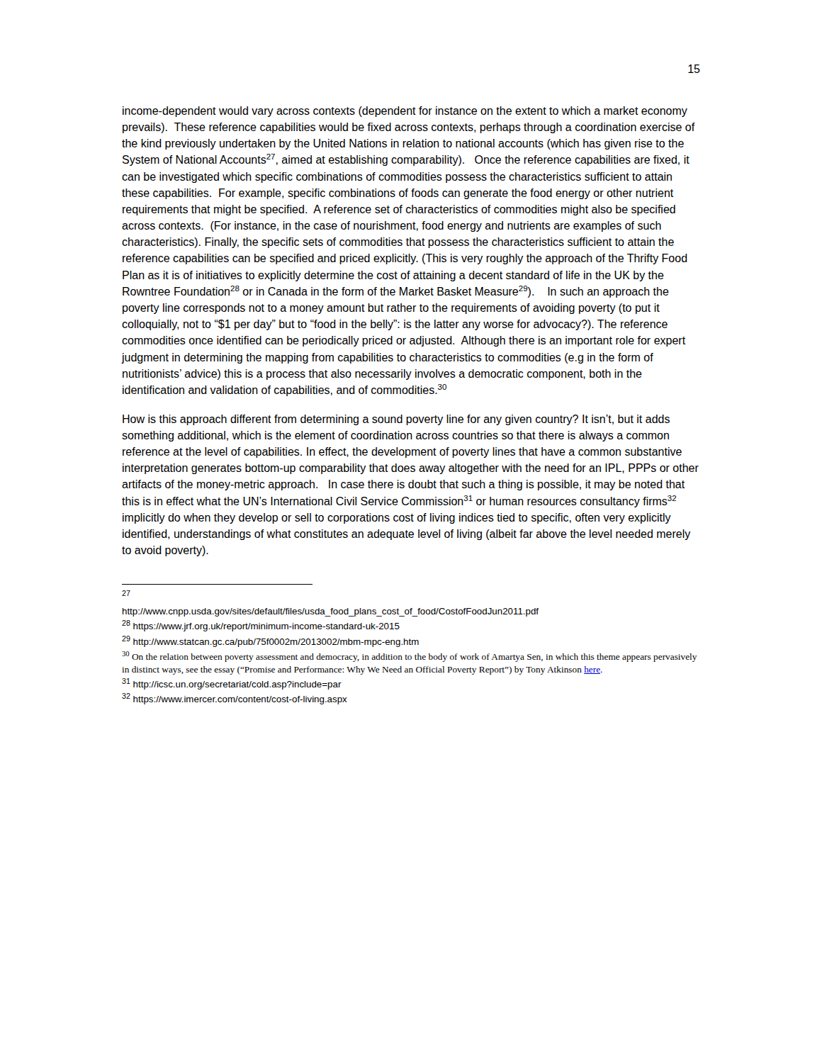15
income-dependent would vary across contexts (dependent for instance on the extent to which a market economy prevails). These reference capabilities would be fixed across contexts, perhaps through a coordination exercise of the kind previously undertaken by the United Nations in relation to national accounts (which has given rise to the System of National Accounts27, aimed at establishing comparability). Once the reference capabilities are fixed, it can be investigated which specific combinations of commodities possess the characteristics sufficient to attain these capabilities. For example, specific combinations of foods can generate the food energy or other nutrient requirements that might be specified. A reference set of characteristics of commodities might also be specified across contexts. (For instance, in the case of nourishment, food energy and nutrients are examples of such characteristics). Finally, the specific sets of commodities that possess the characteristics sufficient to attain the reference capabilities can be specified and priced explicitly. (This is very roughly the approach of the Thrifty Food Plan as it is of initiatives to explicitly determine the cost of attaining a decent standard of life in the UK by the Rowntree Foundation28 or in Canada in the form of the Market Basket Measure29). In such an approach the poverty line corresponds not to a money amount but rather to the requirements of avoiding poverty (to put it colloquially, not to “$1 per day” but to “food in the belly”: is the latter any worse for advocacy?). The reference commodities once identified can be periodically priced or adjusted. Although there is an important role for expert judgment in determining the mapping from capabilities to characteristics to commodities (e.g in the form of nutritionists’ advice) this is a process that also necessarily involves a democratic component, both in the identification and validation of capabilities, and of commodities.30
How is this approach different from determining a sound poverty line for any given country? It isn’t, but it adds something additional, which is the element of coordination across countries so that there is always a common reference at the level of capabilities. In effect, the development of poverty lines that have a common substantive interpretation generates bottom-up comparability that does away altogether with the need for an IPL, PPPs or other artifacts of the money-metric approach. In case there is doubt that such a thing is possible, it may be noted that this is in effect what the UN’s International Civil Service Commission31 or human resources consultancy firms32 implicitly do when they develop or sell to corporations cost of living indices tied to specific, often very explicitly identified, understandings of what constitutes an adequate level of living (albeit far above the level needed merely to avoid poverty).
27
http://www.cnpp.usda.gov/sites/default/files/usda_food_plans_cost_of_food/CostofFoodJun2011.pdf
28 https://www.jrf.org.uk/report/minimum-income-standard-uk-2015
29 http://www.statcan.gc.ca/pub/75f0002m/2013002/mbm-mpc-eng.htm
30 On the relation between poverty assessment and democracy, in addition to the body of work of Amartya Sen, in which this theme appears pervasively in distinct ways, see the essay (“Promise and Performance: Why We Need an Official Poverty Report”) by Tony Atkinson here.
31 http://icsc.un.org/secretariat/cold.asp?include=par
32 https://www.imercer.com/content/cost-of-living.aspx